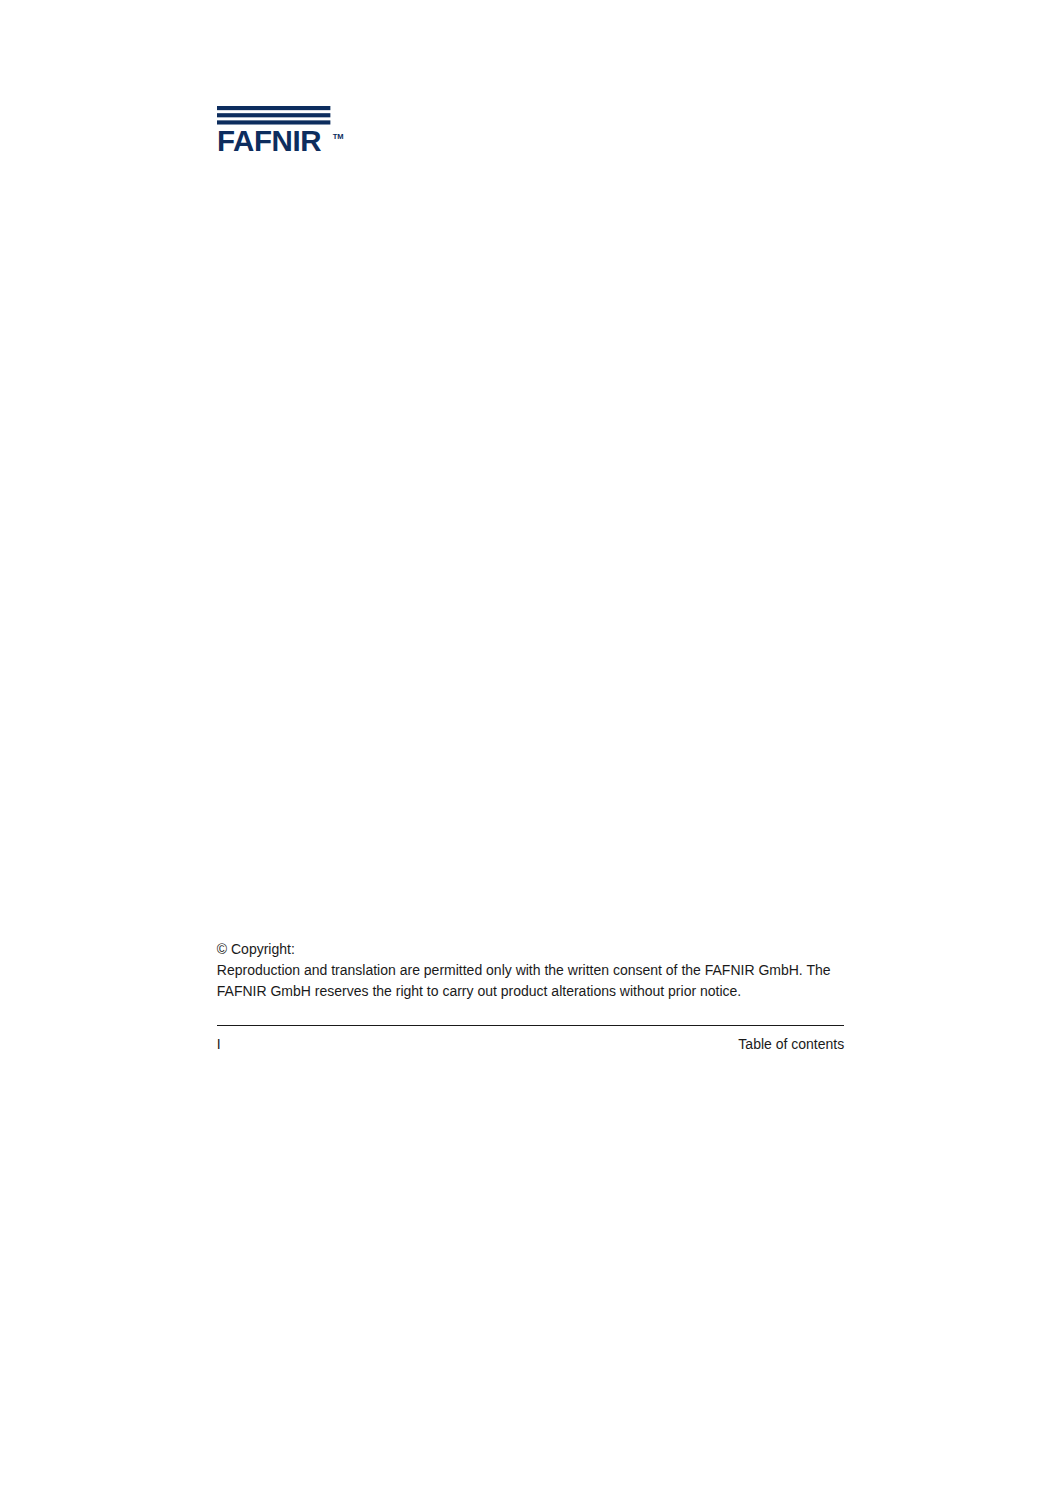FAFNIR TM
© Copyright:
Reproduction and translation are permitted only with the written consent of the FAFNIR GmbH. The FAFNIR GmbH reserves the right to carry out product alterations without prior notice.
I Table of contents